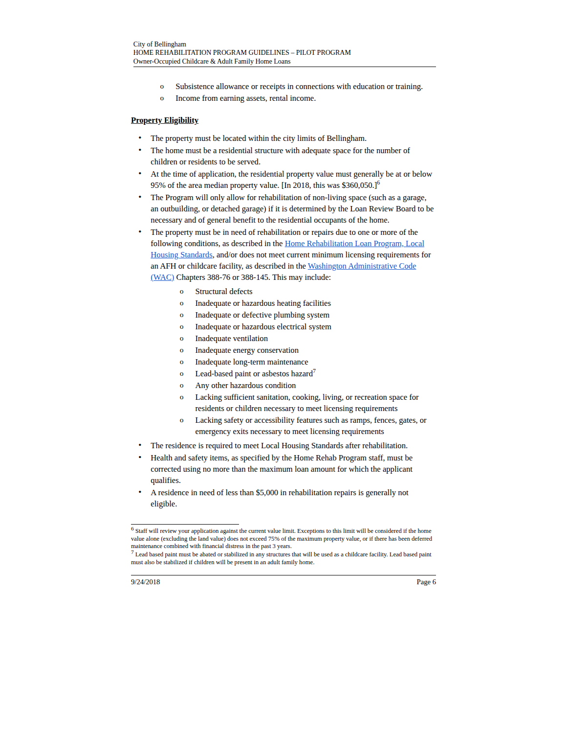City of Bellingham
HOME REHABILITATION PROGRAM GUIDELINES – PILOT PROGRAM
Owner-Occupied Childcare & Adult Family Home Loans
Subsistence allowance or receipts in connections with education or training.
Income from earning assets, rental income.
Property Eligibility
The property must be located within the city limits of Bellingham.
The home must be a residential structure with adequate space for the number of children or residents to be served.
At the time of application, the residential property value must generally be at or below 95% of the area median property value. [In 2018, this was $360,050.]6
The Program will only allow for rehabilitation of non-living space (such as a garage, an outbuilding, or detached garage) if it is determined by the Loan Review Board to be necessary and of general benefit to the residential occupants of the home.
The property must be in need of rehabilitation or repairs due to one or more of the following conditions, as described in the Home Rehabilitation Loan Program, Local Housing Standards, and/or does not meet current minimum licensing requirements for an AFH or childcare facility, as described in the Washington Administrative Code (WAC) Chapters 388-76 or 388-145. This may include:
Structural defects
Inadequate or hazardous heating facilities
Inadequate or defective plumbing system
Inadequate or hazardous electrical system
Inadequate ventilation
Inadequate energy conservation
Inadequate long-term maintenance
Lead-based paint or asbestos hazard7
Any other hazardous condition
Lacking sufficient sanitation, cooking, living, or recreation space for residents or children necessary to meet licensing requirements
Lacking safety or accessibility features such as ramps, fences, gates, or emergency exits necessary to meet licensing requirements
The residence is required to meet Local Housing Standards after rehabilitation.
Health and safety items, as specified by the Home Rehab Program staff, must be corrected using no more than the maximum loan amount for which the applicant qualifies.
A residence in need of less than $5,000 in rehabilitation repairs is generally not eligible.
6 Staff will review your application against the current value limit. Exceptions to this limit will be considered if the home value alone (excluding the land value) does not exceed 75% of the maximum property value, or if there has been deferred maintenance combined with financial distress in the past 3 years.
7 Lead based paint must be abated or stabilized in any structures that will be used as a childcare facility. Lead based paint must also be stabilized if children will be present in an adult family home.
9/24/2018 Page 6